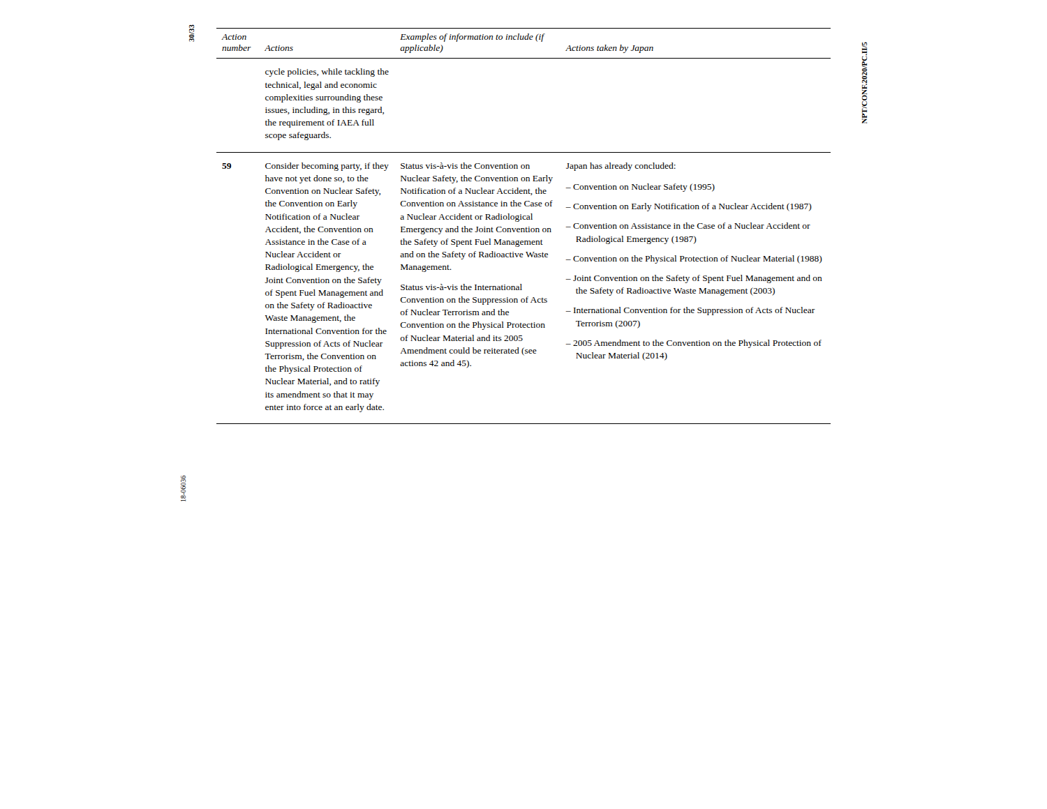30/33
NPT/CONF.2020/PC.II/5
18-06036
| Action number | Actions | Examples of information to include (if applicable) | Actions taken by Japan |
| --- | --- | --- | --- |
| | cycle policies, while tackling the technical, legal and economic complexities surrounding these issues, including, in this regard, the requirement of IAEA full scope safeguards. | | |
| 59 | Consider becoming party, if they have not yet done so, to the Convention on Nuclear Safety, the Convention on Early Notification of a Nuclear Accident, the Convention on Assistance in the Case of a Nuclear Accident or Radiological Emergency, the Joint Convention on the Safety of Spent Fuel Management and on the Safety of Radioactive Waste Management, the International Convention for the Suppression of Acts of Nuclear Terrorism, the Convention on the Physical Protection of Nuclear Material, and to ratify its amendment so that it may enter into force at an early date. | Status vis-à-vis the Convention on Nuclear Safety, the Convention on Early Notification of a Nuclear Accident, the Convention on Assistance in the Case of a Nuclear Accident or Radiological Emergency and the Joint Convention on the Safety of Spent Fuel Management and on the Safety of Radioactive Waste Management. Status vis-à-vis the International Convention on the Suppression of Acts of Nuclear Terrorism and the Convention on the Physical Protection of Nuclear Material and its 2005 Amendment could be reiterated (see actions 42 and 45). | Japan has already concluded: – Convention on Nuclear Safety (1995) – Convention on Early Notification of a Nuclear Accident (1987) – Convention on Assistance in the Case of a Nuclear Accident or Radiological Emergency (1987) – Convention on the Physical Protection of Nuclear Material (1988) – Joint Convention on the Safety of Spent Fuel Management and on the Safety of Radioactive Waste Management (2003) – International Convention for the Suppression of Acts of Nuclear Terrorism (2007) – 2005 Amendment to the Convention on the Physical Protection of Nuclear Material (2014) |